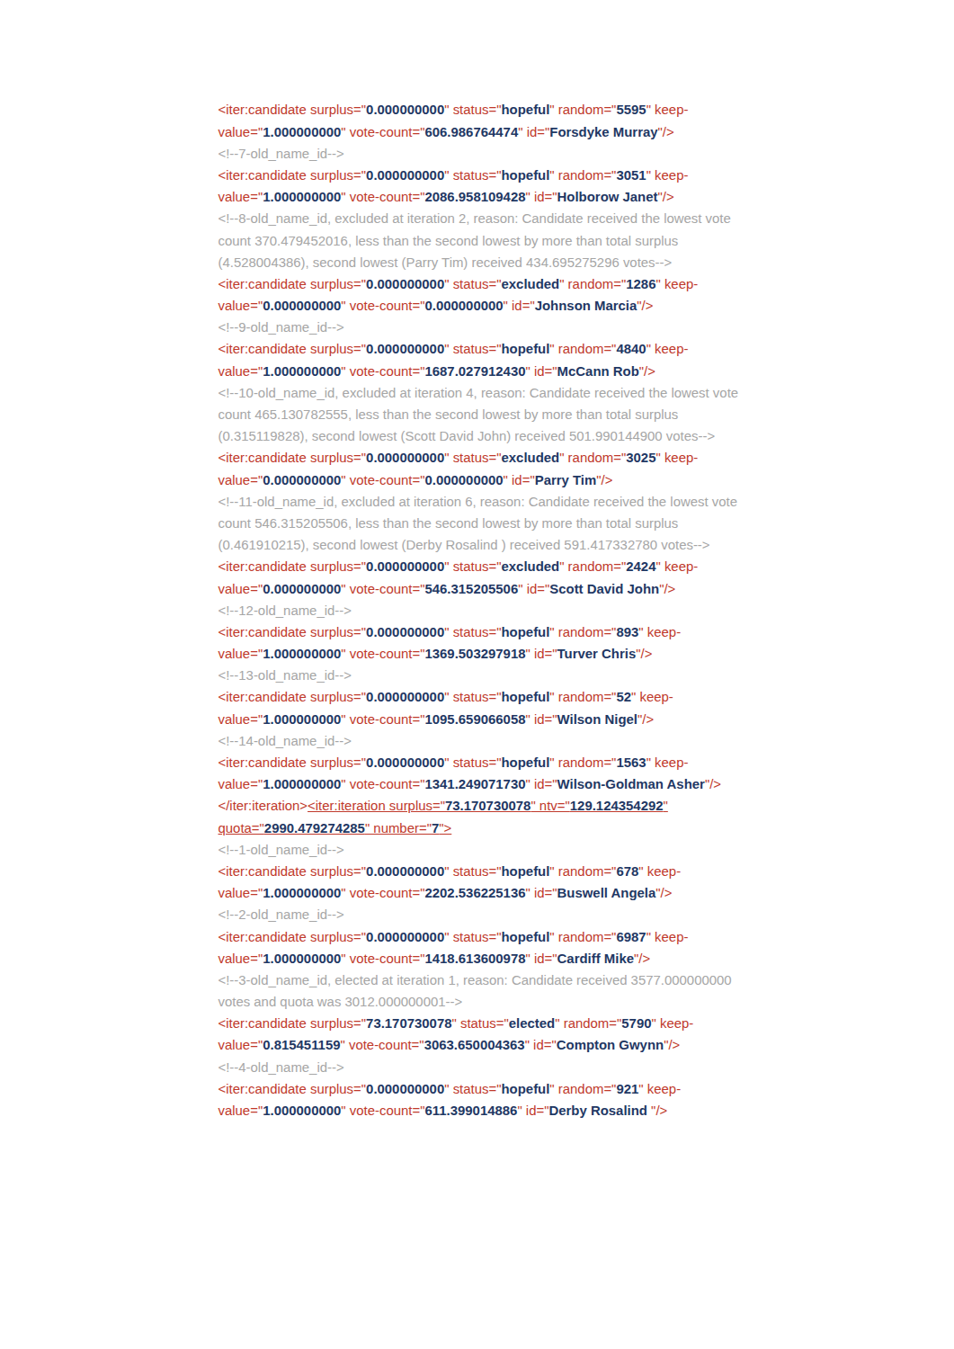<iter:candidate surplus="0.000000000" status="hopeful" random="5595" keep-value="1.000000000" vote-count="606.986764474" id="Forsdyke Murray"/> <!--7-old_name_id--> <iter:candidate surplus="0.000000000" status="hopeful" random="3051" keep-value="1.000000000" vote-count="2086.958109428" id="Holborow Janet"/> <!--8-old_name_id, excluded at iteration 2, reason: Candidate received the lowest vote count 370.479452016, less than the second lowest by more than total surplus (4.528004386), second lowest (Parry Tim) received 434.695275296 votes--> <iter:candidate surplus="0.000000000" status="excluded" random="1286" keep-value="0.000000000" vote-count="0.000000000" id="Johnson Marcia"/> <!--9-old_name_id--> <iter:candidate surplus="0.000000000" status="hopeful" random="4840" keep-value="1.000000000" vote-count="1687.027912430" id="McCann Rob"/> <!--10-old_name_id, excluded at iteration 4, reason: Candidate received the lowest vote count 465.130782555, less than the second lowest by more than total surplus (0.315119828), second lowest (Scott David John) received 501.990144900 votes--> <iter:candidate surplus="0.000000000" status="excluded" random="3025" keep-value="0.000000000" vote-count="0.000000000" id="Parry Tim"/> <!--11-old_name_id, excluded at iteration 6, reason: Candidate received the lowest vote count 546.315205506, less than the second lowest by more than total surplus (0.461910215), second lowest (Derby Rosalind ) received 591.417332780 votes--> <iter:candidate surplus="0.000000000" status="excluded" random="2424" keep-value="0.000000000" vote-count="546.315205506" id="Scott David John"/> <!--12-old_name_id--> <iter:candidate surplus="0.000000000" status="hopeful" random="893" keep-value="1.000000000" vote-count="1369.503297918" id="Turver Chris"/> <!--13-old_name_id--> <iter:candidate surplus="0.000000000" status="hopeful" random="52" keep-value="1.000000000" vote-count="1095.659066058" id="Wilson Nigel"/> <!--14-old_name_id--> <iter:candidate surplus="0.000000000" status="hopeful" random="1563" keep-value="1.000000000" vote-count="1341.249071730" id="Wilson-Goldman Asher"/></iter:iteration><iter:iteration surplus="73.170730078" ntv="129.124354292" quota="2990.479274285" number="7"> <!--1-old_name_id--> <iter:candidate surplus="0.000000000" status="hopeful" random="678" keep-value="1.000000000" vote-count="2202.536225136" id="Buswell Angela"/> <!--2-old_name_id--> <iter:candidate surplus="0.000000000" status="hopeful" random="6987" keep-value="1.000000000" vote-count="1418.613600978" id="Cardiff Mike"/> <!--3-old_name_id, elected at iteration 1, reason: Candidate received 3577.000000000 votes and quota was 3012.000000001--> <iter:candidate surplus="73.170730078" status="elected" random="5790" keep-value="0.815451159" vote-count="3063.650004363" id="Compton Gwynn"/> <!--4-old_name_id--> <iter:candidate surplus="0.000000000" status="hopeful" random="921" keep-value="1.000000000" vote-count="611.399014886" id="Derby Rosalind "/>